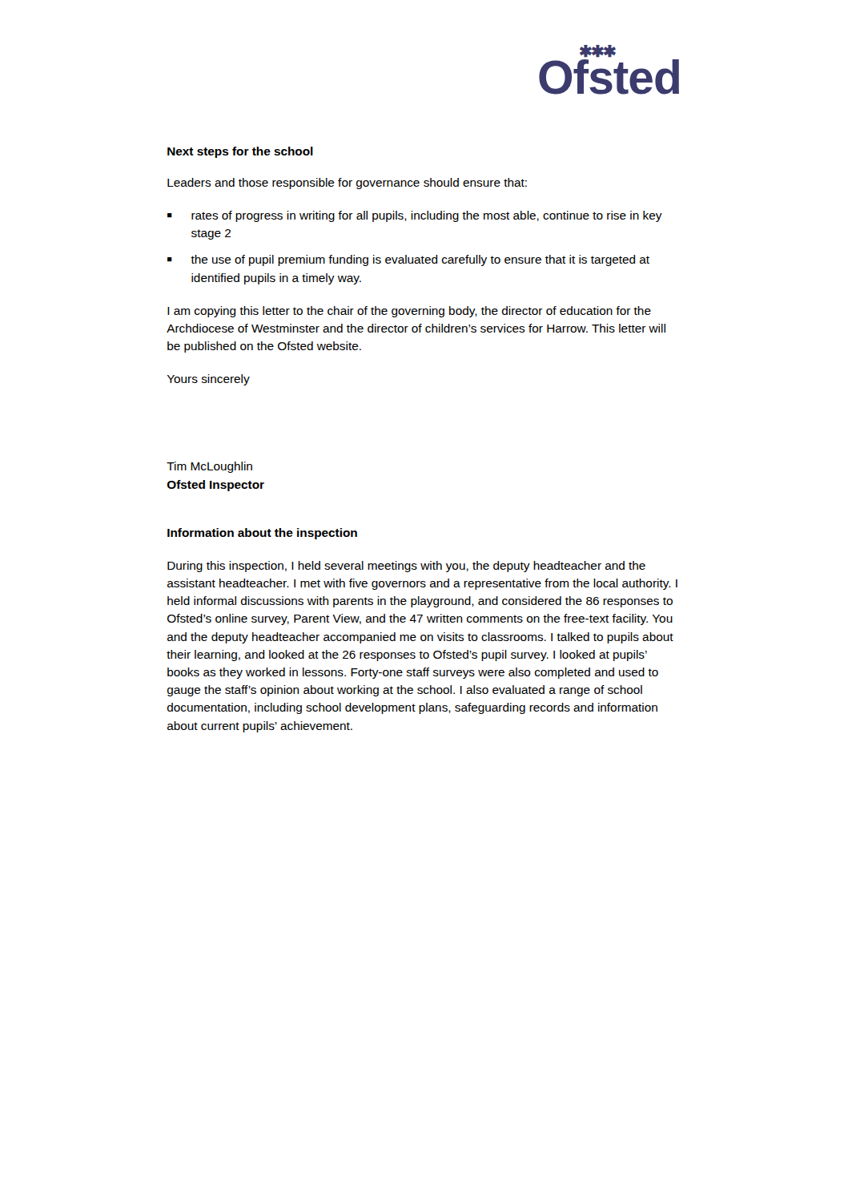✱✱✱Ofsted
Next steps for the school
Leaders and those responsible for governance should ensure that:
rates of progress in writing for all pupils, including the most able, continue to rise in key stage 2
the use of pupil premium funding is evaluated carefully to ensure that it is targeted at identified pupils in a timely way.
I am copying this letter to the chair of the governing body, the director of education for the Archdiocese of Westminster and the director of children’s services for Harrow. This letter will be published on the Ofsted website.
Yours sincerely
Tim McLoughlin
Ofsted Inspector
Information about the inspection
During this inspection, I held several meetings with you, the deputy headteacher and the assistant headteacher. I met with five governors and a representative from the local authority. I held informal discussions with parents in the playground, and considered the 86 responses to Ofsted’s online survey, Parent View, and the 47 written comments on the free-text facility. You and the deputy headteacher accompanied me on visits to classrooms. I talked to pupils about their learning, and looked at the 26 responses to Ofsted’s pupil survey. I looked at pupils’ books as they worked in lessons. Forty-one staff surveys were also completed and used to gauge the staff’s opinion about working at the school. I also evaluated a range of school documentation, including school development plans, safeguarding records and information about current pupils’ achievement.